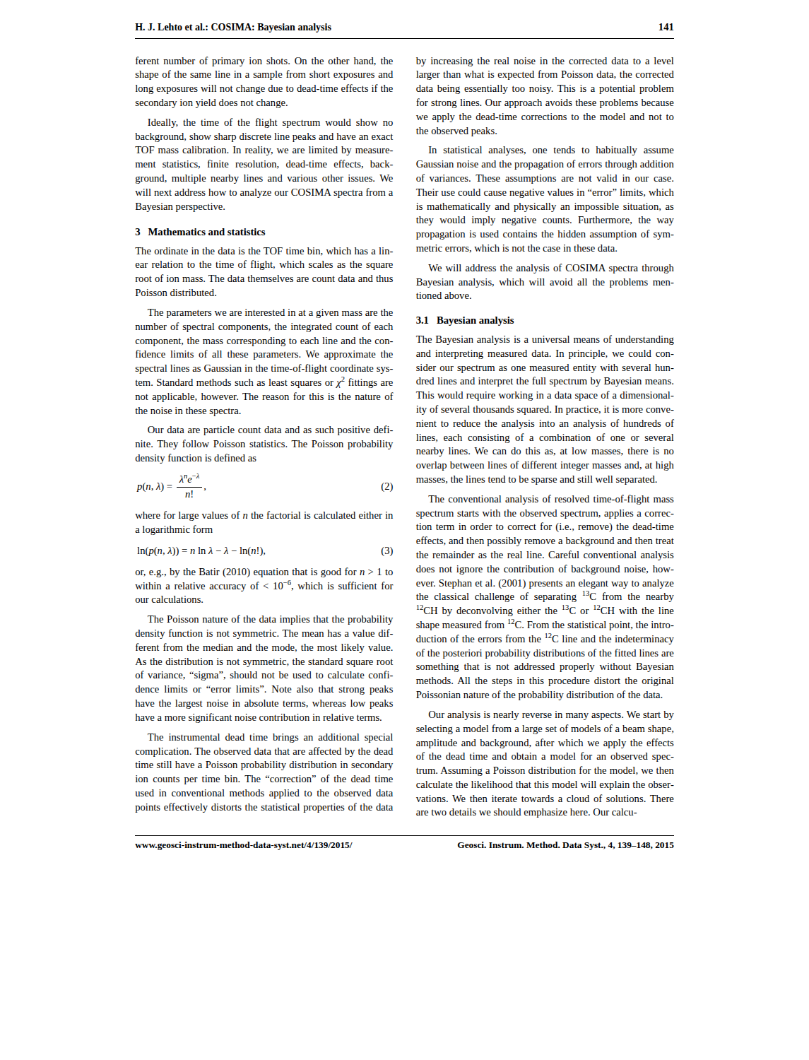H. J. Lehto et al.: COSIMA: Bayesian analysis
141
ferent number of primary ion shots. On the other hand, the shape of the same line in a sample from short exposures and long exposures will not change due to dead-time effects if the secondary ion yield does not change.
Ideally, the time of the flight spectrum would show no background, show sharp discrete line peaks and have an exact TOF mass calibration. In reality, we are limited by measurement statistics, finite resolution, dead-time effects, background, multiple nearby lines and various other issues. We will next address how to analyze our COSIMA spectra from a Bayesian perspective.
3 Mathematics and statistics
The ordinate in the data is the TOF time bin, which has a linear relation to the time of flight, which scales as the square root of ion mass. The data themselves are count data and thus Poisson distributed.
The parameters we are interested in at a given mass are the number of spectral components, the integrated count of each component, the mass corresponding to each line and the confidence limits of all these parameters. We approximate the spectral lines as Gaussian in the time-of-flight coordinate system. Standard methods such as least squares or χ2 fittings are not applicable, however. The reason for this is the nature of the noise in these spectra.
Our data are particle count data and as such positive definite. They follow Poisson statistics. The Poisson probability density function is defined as
p(n, λ) = λne−λ n! ,
(2)
where for large values of n the factorial is calculated either in a logarithmic form
ln(p(n, λ)) = n ln λ − λ − ln(n!),
(3)
or, e.g., by the Batir (2010) equation that is good for n > 1 to within a relative accuracy of < 10−6, which is sufficient for our calculations.
The Poisson nature of the data implies that the probability density function is not symmetric. The mean has a value different from the median and the mode, the most likely value. As the distribution is not symmetric, the standard square root of variance, “sigma”, should not be used to calculate confidence limits or “error limits”. Note also that strong peaks have the largest noise in absolute terms, whereas low peaks have a more significant noise contribution in relative terms.
The instrumental dead time brings an additional special complication. The observed data that are affected by the dead time still have a Poisson probability distribution in secondary ion counts per time bin. The “correction” of the dead time used in conventional methods applied to the observed data points effectively distorts the statistical properties of the data by increasing the real noise in the corrected data to a level larger than what is expected from Poisson data, the corrected data being essentially too noisy. This is a potential problem for strong lines. Our approach avoids these problems because we apply the dead-time corrections to the model and not to the observed peaks.
In statistical analyses, one tends to habitually assume Gaussian noise and the propagation of errors through addition of variances. These assumptions are not valid in our case. Their use could cause negative values in “error” limits, which is mathematically and physically an impossible situation, as they would imply negative counts. Furthermore, the way propagation is used contains the hidden assumption of symmetric errors, which is not the case in these data.
We will address the analysis of COSIMA spectra through Bayesian analysis, which will avoid all the problems mentioned above.
3.1 Bayesian analysis
The Bayesian analysis is a universal means of understanding and interpreting measured data. In principle, we could consider our spectrum as one measured entity with several hundred lines and interpret the full spectrum by Bayesian means. This would require working in a data space of a dimensionality of several thousands squared. In practice, it is more convenient to reduce the analysis into an analysis of hundreds of lines, each consisting of a combination of one or several nearby lines. We can do this as, at low masses, there is no overlap between lines of different integer masses and, at high masses, the lines tend to be sparse and still well separated.
The conventional analysis of resolved time-of-flight mass spectrum starts with the observed spectrum, applies a correction term in order to correct for (i.e., remove) the dead-time effects, and then possibly remove a background and then treat the remainder as the real line. Careful conventional analysis does not ignore the contribution of background noise, however. Stephan et al. (2001) presents an elegant way to analyze the classical challenge of separating 13C from the nearby 12CH by deconvolving either the 13C or 12CH with the line shape measured from 12C. From the statistical point, the introduction of the errors from the 12C line and the indeterminacy of the posteriori probability distributions of the fitted lines are something that is not addressed properly without Bayesian methods. All the steps in this procedure distort the original Poissonian nature of the probability distribution of the data.
Our analysis is nearly reverse in many aspects. We start by selecting a model from a large set of models of a beam shape, amplitude and background, after which we apply the effects of the dead time and obtain a model for an observed spectrum. Assuming a Poisson distribution for the model, we then calculate the likelihood that this model will explain the observations. We then iterate towards a cloud of solutions. There are two details we should emphasize here. Our calcu-
www.geosci-instrum-method-data-syst.net/4/139/2015/
Geosci. Instrum. Method. Data Syst., 4, 139–148, 2015